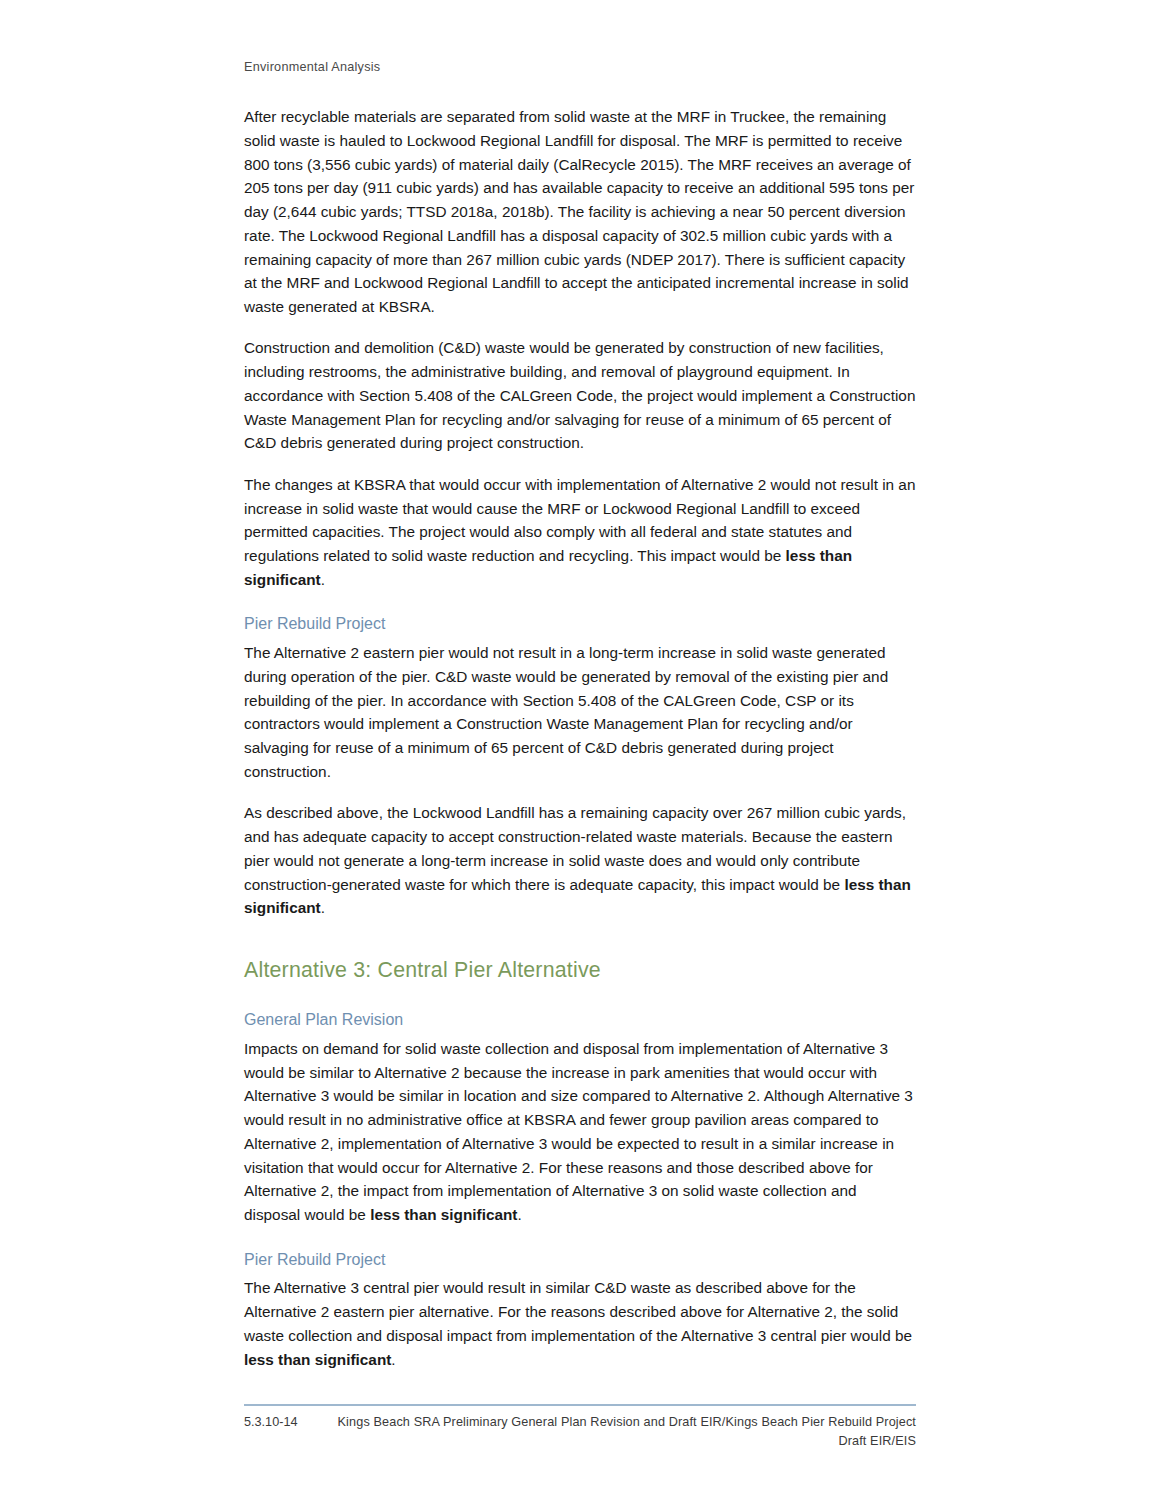Environmental Analysis
After recyclable materials are separated from solid waste at the MRF in Truckee, the remaining solid waste is hauled to Lockwood Regional Landfill for disposal. The MRF is permitted to receive 800 tons (3,556 cubic yards) of material daily (CalRecycle 2015). The MRF receives an average of 205 tons per day (911 cubic yards) and has available capacity to receive an additional 595 tons per day (2,644 cubic yards; TTSD 2018a, 2018b). The facility is achieving a near 50 percent diversion rate. The Lockwood Regional Landfill has a disposal capacity of 302.5 million cubic yards with a remaining capacity of more than 267 million cubic yards (NDEP 2017). There is sufficient capacity at the MRF and Lockwood Regional Landfill to accept the anticipated incremental increase in solid waste generated at KBSRA.
Construction and demolition (C&D) waste would be generated by construction of new facilities, including restrooms, the administrative building, and removal of playground equipment. In accordance with Section 5.408 of the CALGreen Code, the project would implement a Construction Waste Management Plan for recycling and/or salvaging for reuse of a minimum of 65 percent of C&D debris generated during project construction.
The changes at KBSRA that would occur with implementation of Alternative 2 would not result in an increase in solid waste that would cause the MRF or Lockwood Regional Landfill to exceed permitted capacities. The project would also comply with all federal and state statutes and regulations related to solid waste reduction and recycling. This impact would be less than significant.
Pier Rebuild Project
The Alternative 2 eastern pier would not result in a long-term increase in solid waste generated during operation of the pier. C&D waste would be generated by removal of the existing pier and rebuilding of the pier. In accordance with Section 5.408 of the CALGreen Code, CSP or its contractors would implement a Construction Waste Management Plan for recycling and/or salvaging for reuse of a minimum of 65 percent of C&D debris generated during project construction.
As described above, the Lockwood Landfill has a remaining capacity over 267 million cubic yards, and has adequate capacity to accept construction-related waste materials. Because the eastern pier would not generate a long-term increase in solid waste does and would only contribute construction-generated waste for which there is adequate capacity, this impact would be less than significant.
Alternative 3: Central Pier Alternative
General Plan Revision
Impacts on demand for solid waste collection and disposal from implementation of Alternative 3 would be similar to Alternative 2 because the increase in park amenities that would occur with Alternative 3 would be similar in location and size compared to Alternative 2. Although Alternative 3 would result in no administrative office at KBSRA and fewer group pavilion areas compared to Alternative 2, implementation of Alternative 3 would be expected to result in a similar increase in visitation that would occur for Alternative 2. For these reasons and those described above for Alternative 2, the impact from implementation of Alternative 3 on solid waste collection and disposal would be less than significant.
Pier Rebuild Project
The Alternative 3 central pier would result in similar C&D waste as described above for the Alternative 2 eastern pier alternative. For the reasons described above for Alternative 2, the solid waste collection and disposal impact from implementation of the Alternative 3 central pier would be less than significant.
5.3.10-14
Kings Beach SRA Preliminary General Plan Revision and Draft EIR/Kings Beach Pier Rebuild Project Draft EIR/EIS